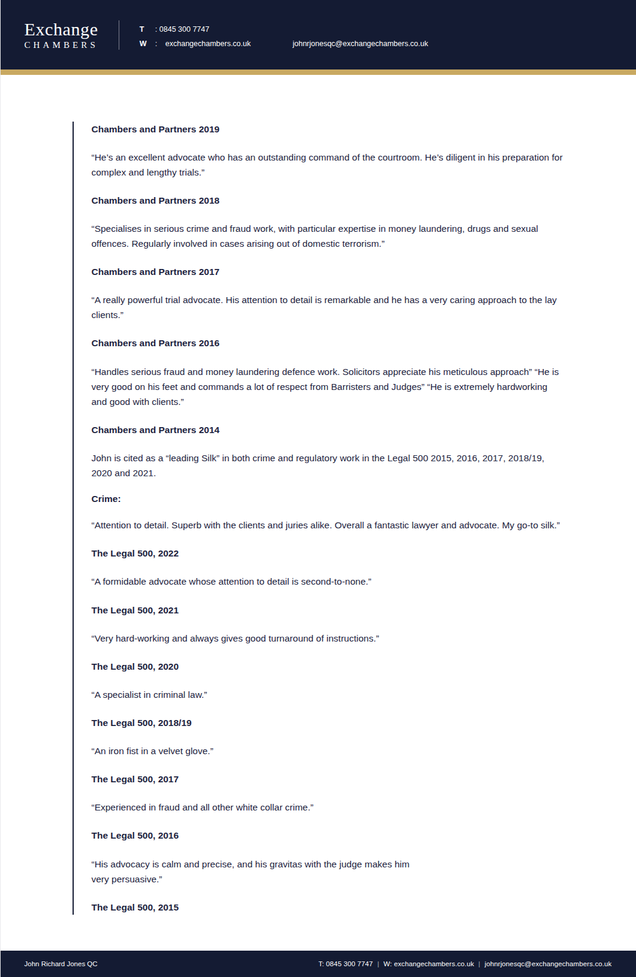Exchange CHAMBERS
T: 0845 300 7747
W: exchangechambers.co.uk johnrjonesqc@exchangechambers.co.uk
Chambers and Partners 2019
“He’s an excellent advocate who has an outstanding command of the courtroom. He’s diligent in his preparation for complex and lengthy trials.”
Chambers and Partners 2018
“Specialises in serious crime and fraud work, with particular expertise in money laundering, drugs and sexual offences. Regularly involved in cases arising out of domestic terrorism.”
Chambers and Partners 2017
“A really powerful trial advocate. His attention to detail is remarkable and he has a very caring approach to the lay clients.”
Chambers and Partners 2016
“Handles serious fraud and money laundering defence work. Solicitors appreciate his meticulous approach” “He is very good on his feet and commands a lot of respect from Barristers and Judges” “He is extremely hardworking and good with clients.”
Chambers and Partners 2014
John is cited as a “leading Silk” in both crime and regulatory work in the Legal 500 2015, 2016, 2017, 2018/19, 2020 and 2021.
Crime:
“Attention to detail. Superb with the clients and juries alike. Overall a fantastic lawyer and advocate. My go-to silk.”
The Legal 500, 2022
“A formidable advocate whose attention to detail is second-to-none.”
The Legal 500, 2021
“Very hard-working and always gives good turnaround of instructions.”
The Legal 500, 2020
“A specialist in criminal law.”
The Legal 500, 2018/19
“An iron fist in a velvet glove.”
The Legal 500, 2017
“Experienced in fraud and all other white collar crime.”
The Legal 500, 2016
“His advocacy is calm and precise, and his gravitas with the judge makes him
very persuasive.”
The Legal 500, 2015
John Richard Jones QC
T: 0845 300 7747 | W: exchangechambers.co.uk | johnrjonesqc@exchangechambers.co.uk